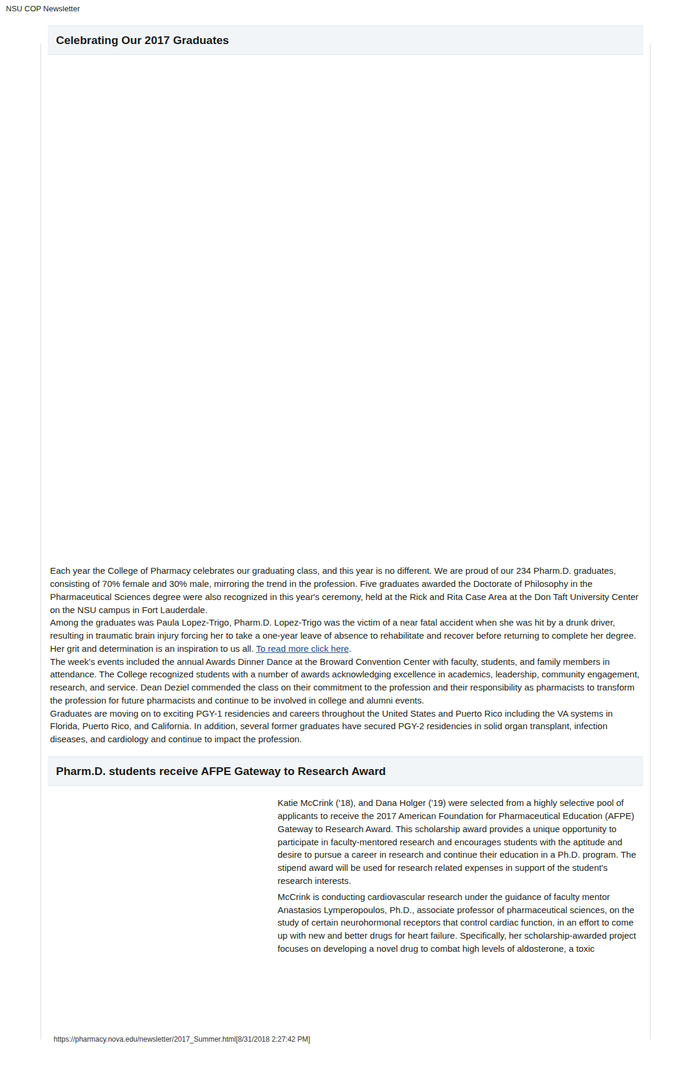NSU COP Newsletter
Celebrating Our 2017 Graduates
Each year the College of Pharmacy celebrates our graduating class, and this year is no different. We are proud of our 234 Pharm.D. graduates, consisting of 70% female and 30% male, mirroring the trend in the profession. Five graduates awarded the Doctorate of Philosophy in the Pharmaceutical Sciences degree were also recognized in this year's ceremony, held at the Rick and Rita Case Area at the Don Taft University Center on the NSU campus in Fort Lauderdale.
Among the graduates was Paula Lopez-Trigo, Pharm.D. Lopez-Trigo was the victim of a near fatal accident when she was hit by a drunk driver, resulting in traumatic brain injury forcing her to take a one-year leave of absence to rehabilitate and recover before returning to complete her degree. Her grit and determination is an inspiration to us all. To read more click here.
The week's events included the annual Awards Dinner Dance at the Broward Convention Center with faculty, students, and family members in attendance. The College recognized students with a number of awards acknowledging excellence in academics, leadership, community engagement, research, and service. Dean Deziel commended the class on their commitment to the profession and their responsibility as pharmacists to transform the profession for future pharmacists and continue to be involved in college and alumni events.
Graduates are moving on to exciting PGY-1 residencies and careers throughout the United States and Puerto Rico including the VA systems in Florida, Puerto Rico, and California. In addition, several former graduates have secured PGY-2 residencies in solid organ transplant, infection diseases, and cardiology and continue to impact the profession.
Pharm.D. students receive AFPE Gateway to Research Award
Katie McCrink ('18), and Dana Holger ('19) were selected from a highly selective pool of applicants to receive the 2017 American Foundation for Pharmaceutical Education (AFPE) Gateway to Research Award. This scholarship award provides a unique opportunity to participate in faculty-mentored research and encourages students with the aptitude and desire to pursue a career in research and continue their education in a Ph.D. program. The stipend award will be used for research related expenses in support of the student's research interests.
McCrink is conducting cardiovascular research under the guidance of faculty mentor Anastasios Lymperopoulos, Ph.D., associate professor of pharmaceutical sciences, on the study of certain neurohormonal receptors that control cardiac function, in an effort to come up with new and better drugs for heart failure. Specifically, her scholarship-awarded project focuses on developing a novel drug to combat high levels of aldosterone, a toxic
https://pharmacy.nova.edu/newsletter/2017_Summer.html[8/31/2018 2:27:42 PM]